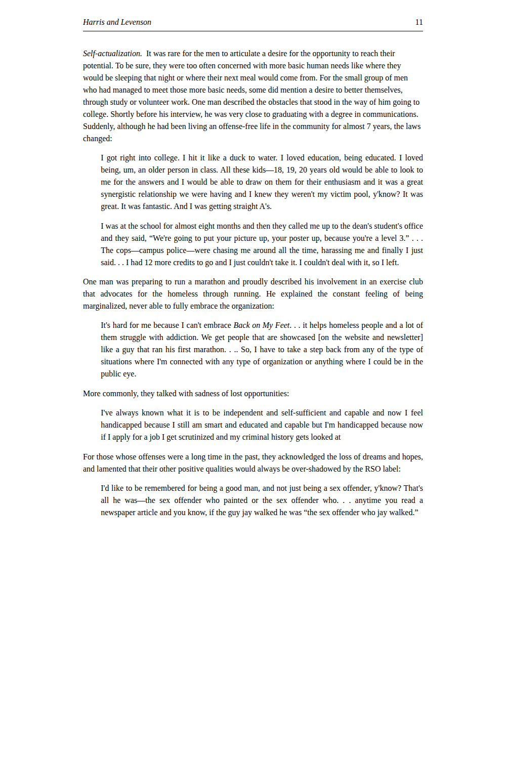Harris and Levenson 11
Self-actualization.
It was rare for the men to articulate a desire for the opportunity to reach their potential. To be sure, they were too often concerned with more basic human needs like where they would be sleeping that night or where their next meal would come from. For the small group of men who had managed to meet those more basic needs, some did mention a desire to better themselves, through study or volunteer work. One man described the obstacles that stood in the way of him going to college. Shortly before his interview, he was very close to graduating with a degree in communications. Suddenly, although he had been living an offense-free life in the community for almost 7 years, the laws changed:
I got right into college. I hit it like a duck to water. I loved education, being educated. I loved being, um, an older person in class. All these kids—18, 19, 20 years old would be able to look to me for the answers and I would be able to draw on them for their enthusiasm and it was a great synergistic relationship we were having and I knew they weren't my victim pool, y'know? It was great. It was fantastic. And I was getting straight A's.
I was at the school for almost eight months and then they called me up to the dean's student's office and they said, “We're going to put your picture up, your poster up, because you're a level 3.” . . . The cops—campus police—were chasing me around all the time, harassing me and finally I just said. . . I had 12 more credits to go and I just couldn't take it. I couldn't deal with it, so I left.
One man was preparing to run a marathon and proudly described his involvement in an exercise club that advocates for the homeless through running. He explained the constant feeling of being marginalized, never able to fully embrace the organization:
It's hard for me because I can't embrace Back on My Feet. . . it helps homeless people and a lot of them struggle with addiction. We get people that are showcased [on the website and newsletter] like a guy that ran his first marathon. . .. So, I have to take a step back from any of the type of situations where I'm connected with any type of organization or anything where I could be in the public eye.
More commonly, they talked with sadness of lost opportunities:
I've always known what it is to be independent and self-sufficient and capable and now I feel handicapped because I still am smart and educated and capable but I'm handicapped because now if I apply for a job I get scrutinized and my criminal history gets looked at
For those whose offenses were a long time in the past, they acknowledged the loss of dreams and hopes, and lamented that their other positive qualities would always be over-shadowed by the RSO label:
I'd like to be remembered for being a good man, and not just being a sex offender, y'know? That's all he was—the sex offender who painted or the sex offender who. . . anytime you read a newspaper article and you know, if the guy jay walked he was “the sex offender who jay walked.”